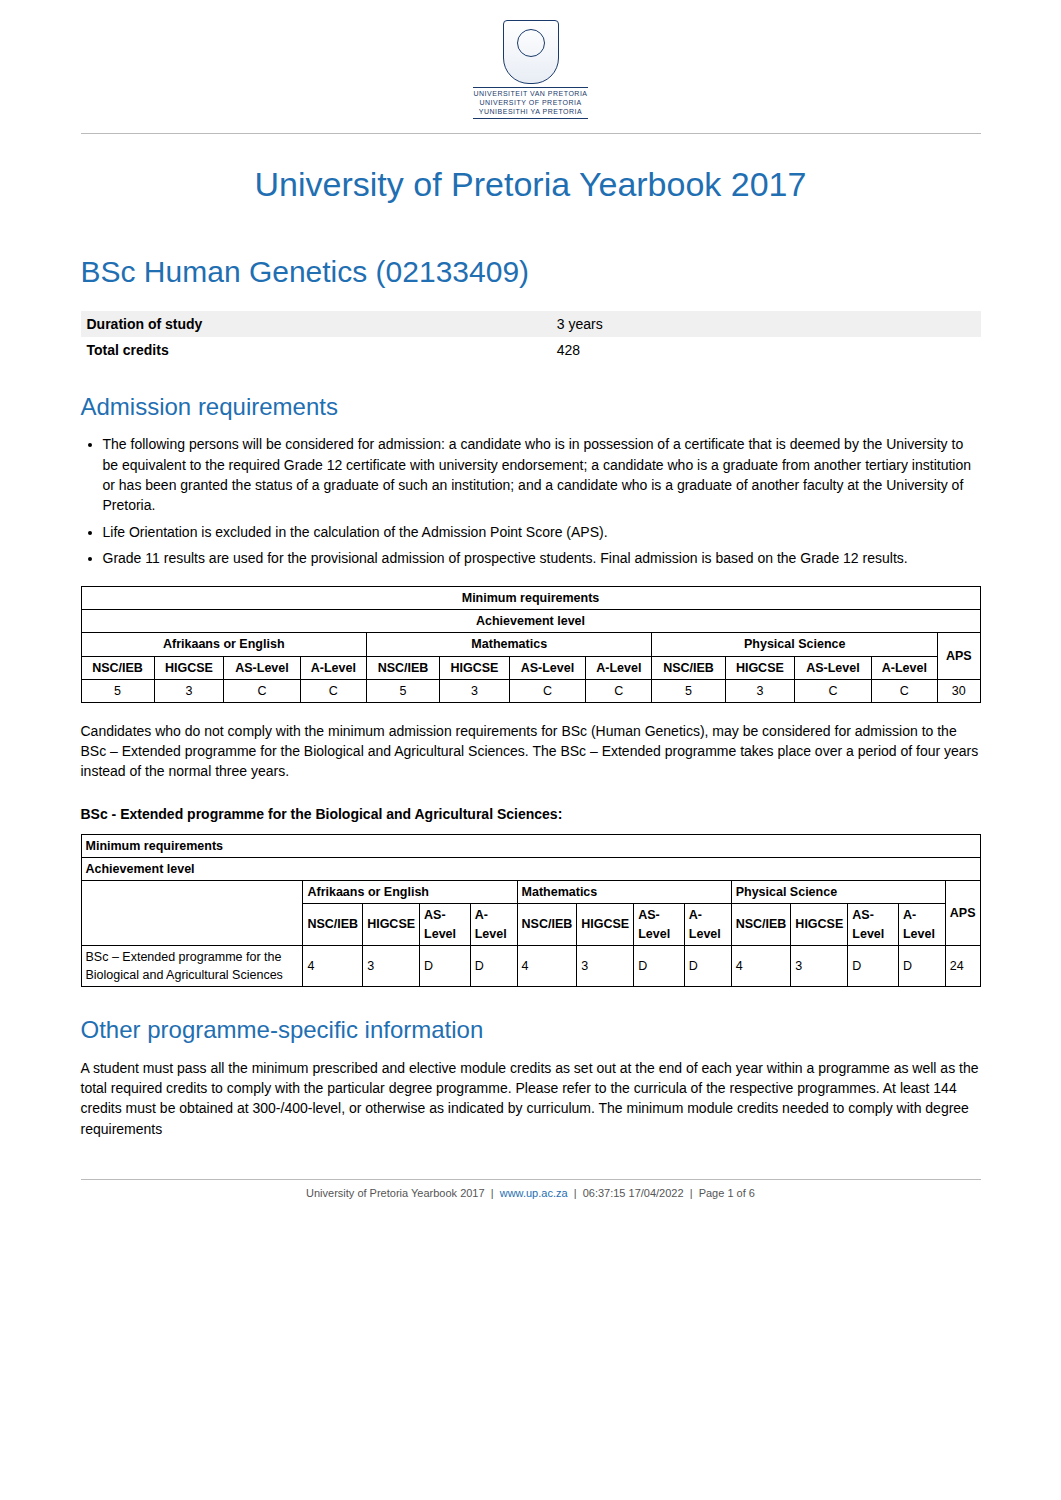UNIVERSITEIT VAN PRETORIA
UNIVERSITY OF PRETORIA
YUNIBESITHI YA PRETORIA
University of Pretoria Yearbook 2017
BSc Human Genetics (02133409)
| Duration of study | 3 years |
| Total credits | 428 |
Admission requirements
The following persons will be considered for admission: a candidate who is in possession of a certificate that is deemed by the University to be equivalent to the required Grade 12 certificate with university endorsement; a candidate who is a graduate from another tertiary institution or has been granted the status of a graduate of such an institution; and a candidate who is a graduate of another faculty at the University of Pretoria.
Life Orientation is excluded in the calculation of the Admission Point Score (APS).
Grade 11 results are used for the provisional admission of prospective students. Final admission is based on the Grade 12 results.
| Minimum requirements |
| --- |
| Achievement level |
| Afrikaans or English | Mathematics | Physical Science | APS |
| NSC/IEB | HIGCSE | AS-Level | A-Level | NSC/IEB | HIGCSE | AS-Level | A-Level | NSC/IEB | HIGCSE | AS-Level | A-Level |
| 5 | 3 | C | C | 5 | 3 | C | C | 5 | 3 | C | C | 30 |
Candidates who do not comply with the minimum admission requirements for BSc (Human Genetics), may be considered for admission to the BSc – Extended programme for the Biological and Agricultural Sciences. The BSc – Extended programme takes place over a period of four years instead of the normal three years.
BSc - Extended programme for the Biological and Agricultural Sciences:
| Minimum requirements |
| Achievement level |
| | Afrikaans or English | Mathematics | Physical Science | APS |
| NSC/IEB | HIGCSE | AS-Level | A-Level | NSC/IEB | HIGCSE | AS-Level | A-Level | NSC/IEB | HIGCSE | AS-Level | A-Level |
| BSc – Extended programme for the Biological and Agricultural Sciences | 4 | 3 | D | D | 4 | 3 | D | D | 4 | 3 | D | D | 24 |
Other programme-specific information
A student must pass all the minimum prescribed and elective module credits as set out at the end of each year within a programme as well as the total required credits to comply with the particular degree programme. Please refer to the curricula of the respective programmes. At least 144 credits must be obtained at 300-/400-level, or otherwise as indicated by curriculum. The minimum module credits needed to comply with degree requirements
University of Pretoria Yearbook 2017 | www.up.ac.za | 06:37:15 17/04/2022 | Page 1 of 6